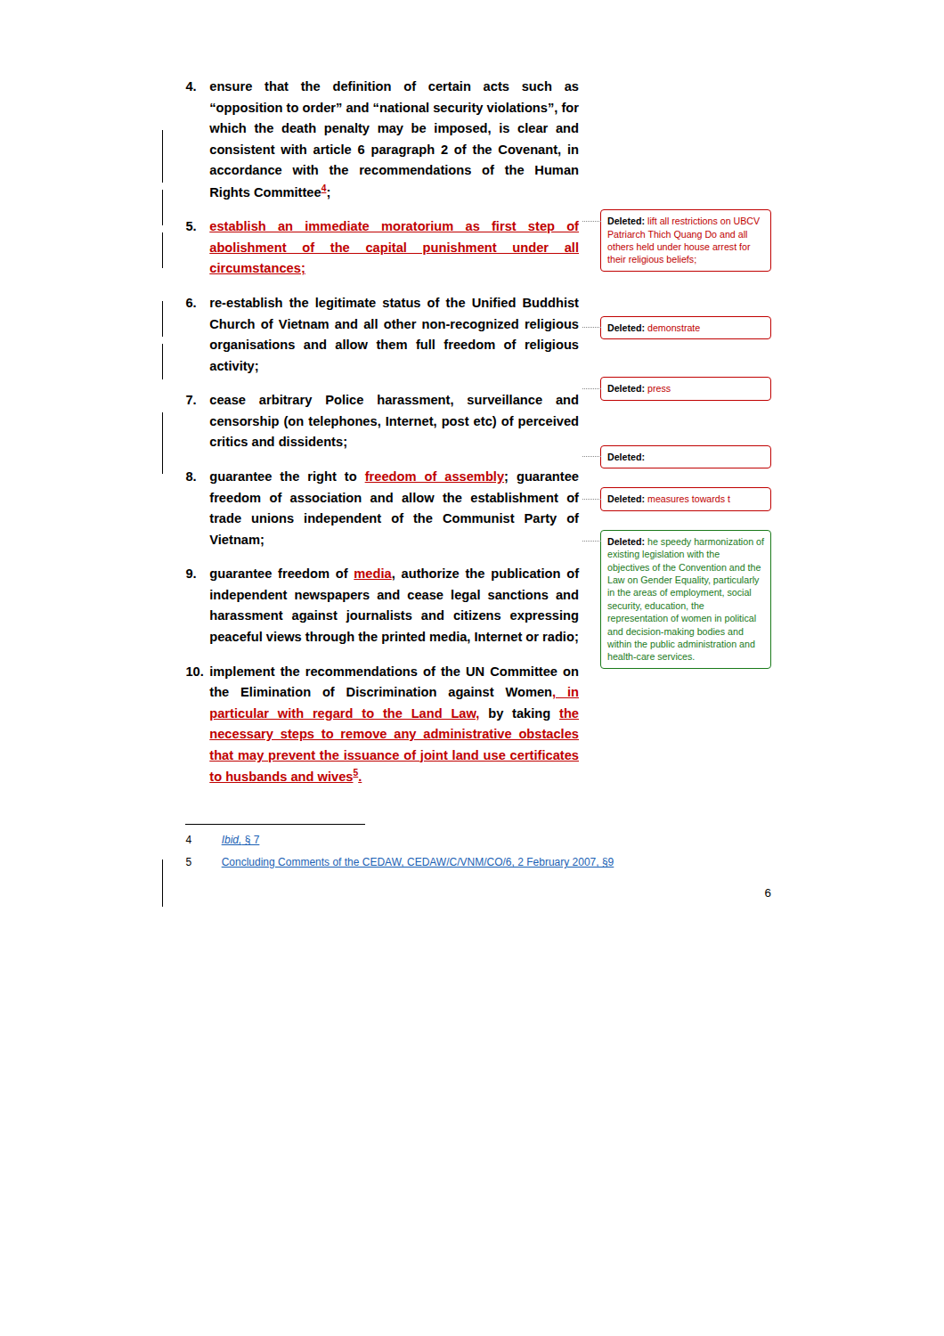ensure that the definition of certain acts such as “opposition to order” and “national security violations”, for which the death penalty may be imposed, is clear and consistent with article 6 paragraph 2 of the Covenant, in accordance with the recommendations of the Human Rights Committee4;
establish an immediate moratorium as first step of abolishment of the capital punishment under all circumstances;
re-establish the legitimate status of the Unified Buddhist Church of Vietnam and all other non-recognized religious organisations and allow them full freedom of religious activity;
cease arbitrary Police harassment, surveillance and censorship (on telephones, Internet, post etc) of perceived critics and dissidents;
guarantee the right to freedom of assembly; guarantee freedom of association and allow the establishment of trade unions independent of the Communist Party of Vietnam;
guarantee freedom of media, authorize the publication of independent newspapers and cease legal sanctions and harassment against journalists and citizens expressing peaceful views through the printed media, Internet or radio;
implement the recommendations of the UN Committee on the Elimination of Discrimination against Women, in particular with regard to the Land Law, by taking the necessary steps to remove any administrative obstacles that may prevent the issuance of joint land use certificates to husbands and wives5.
Deleted: lift all restrictions on UBCV Patriarch Thich Quang Do and all others held under house arrest for their religious beliefs;
Deleted: demonstrate
Deleted: press
Deleted:
Deleted: measures towards t
Deleted: he speedy harmonization of existing legislation with the objectives of the Convention and the Law on Gender Equality, particularly in the areas of employment, social security, education, the representation of women in political and decision-making bodies and within the public administration and health-care services.
4 Ibid, § 7
5 Concluding Comments of the CEDAW, CEDAW/C/VNM/CO/6, 2 February 2007, §9
6